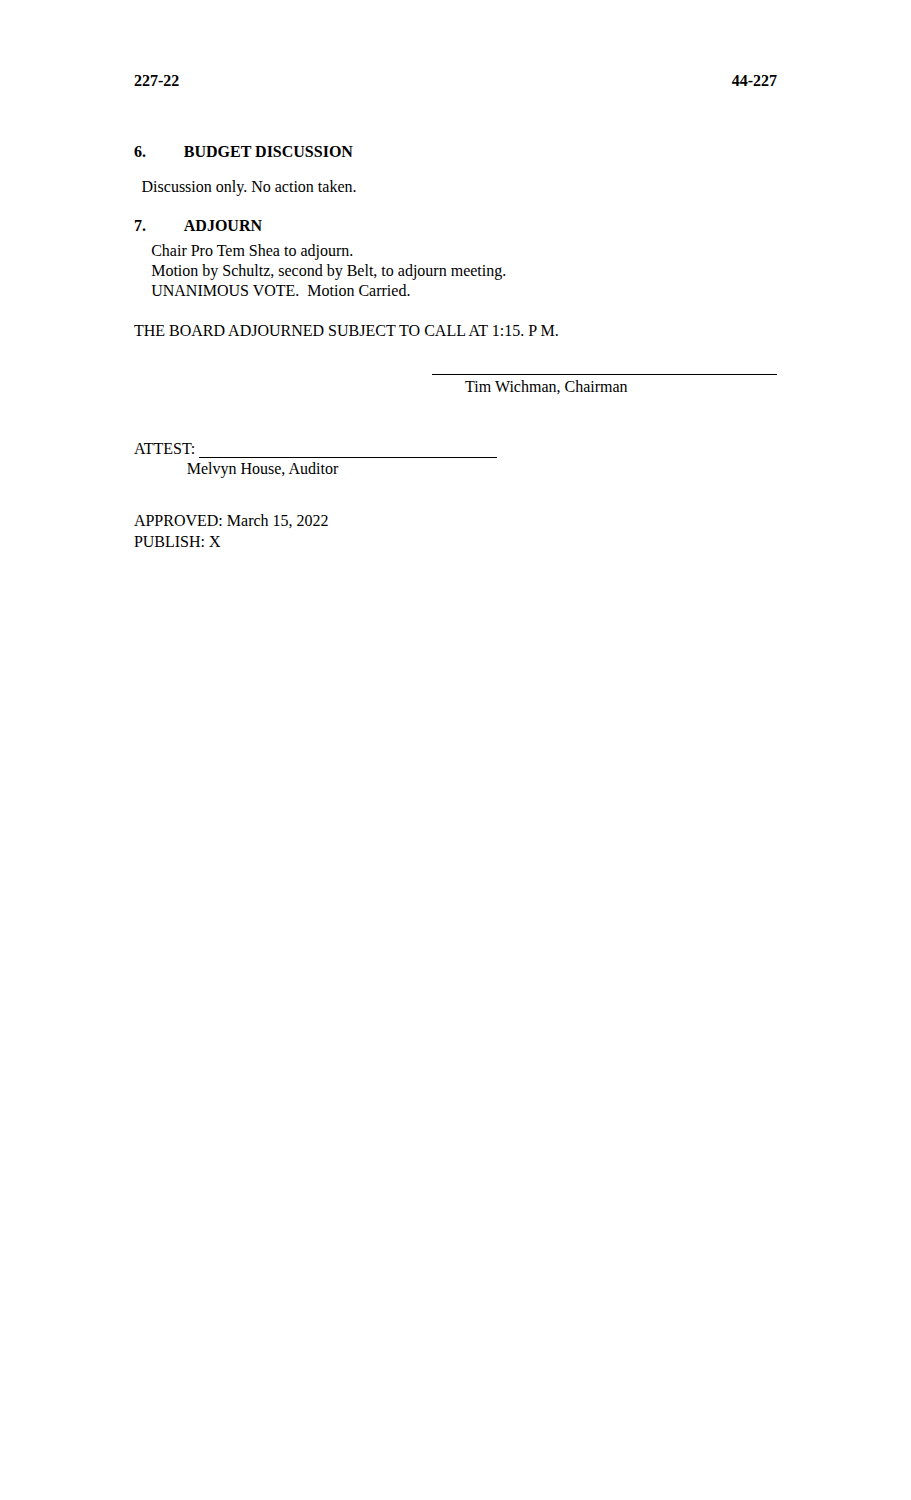227-22 44-227
6. BUDGET DISCUSSION
Discussion only. No action taken.
7. ADJOURN
Chair Pro Tem Shea to adjourn.
Motion by Schultz, second by Belt, to adjourn meeting.
UNANIMOUS VOTE. Motion Carried.
THE BOARD ADJOURNED SUBJECT TO CALL AT 1:15. P M.
Tim Wichman, Chairman
ATTEST:
Melvyn House, Auditor
APPROVED: March 15, 2022
PUBLISH: X